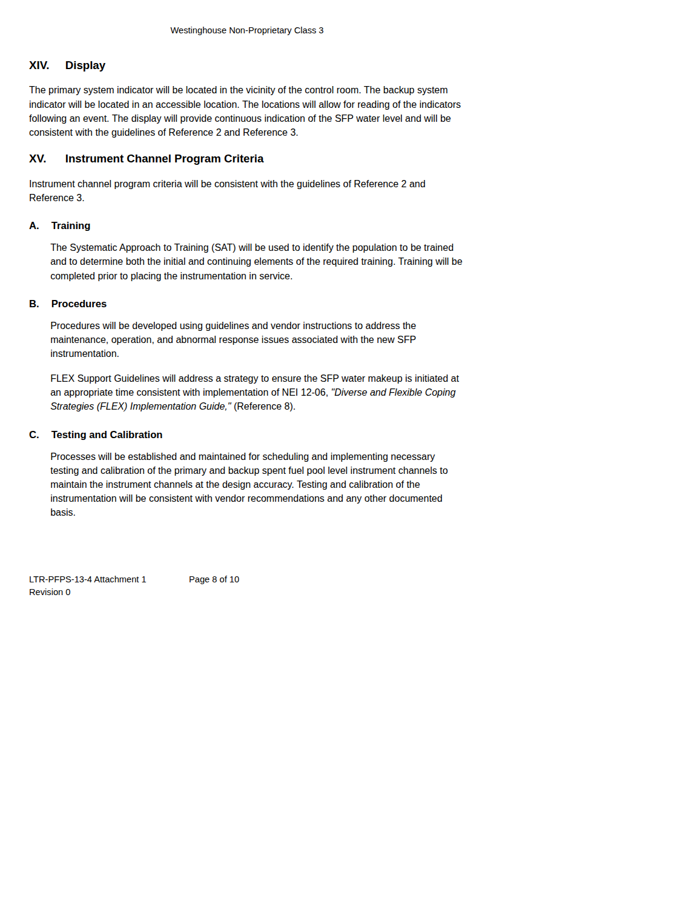Westinghouse Non-Proprietary Class 3
XIV. Display
The primary system indicator will be located in the vicinity of the control room. The backup system indicator will be located in an accessible location. The locations will allow for reading of the indicators following an event. The display will provide continuous indication of the SFP water level and will be consistent with the guidelines of Reference 2 and Reference 3.
XV. Instrument Channel Program Criteria
Instrument channel program criteria will be consistent with the guidelines of Reference 2 and Reference 3.
A. Training
The Systematic Approach to Training (SAT) will be used to identify the population to be trained and to determine both the initial and continuing elements of the required training. Training will be completed prior to placing the instrumentation in service.
B. Procedures
Procedures will be developed using guidelines and vendor instructions to address the maintenance, operation, and abnormal response issues associated with the new SFP instrumentation.
FLEX Support Guidelines will address a strategy to ensure the SFP water makeup is initiated at an appropriate time consistent with implementation of NEI 12-06, "Diverse and Flexible Coping Strategies (FLEX) Implementation Guide," (Reference 8).
C. Testing and Calibration
Processes will be established and maintained for scheduling and implementing necessary testing and calibration of the primary and backup spent fuel pool level instrument channels to maintain the instrument channels at the design accuracy. Testing and calibration of the instrumentation will be consistent with vendor recommendations and any other documented basis.
LTR-PFPS-13-4 Attachment 1 Revision 0
Page 8 of 10